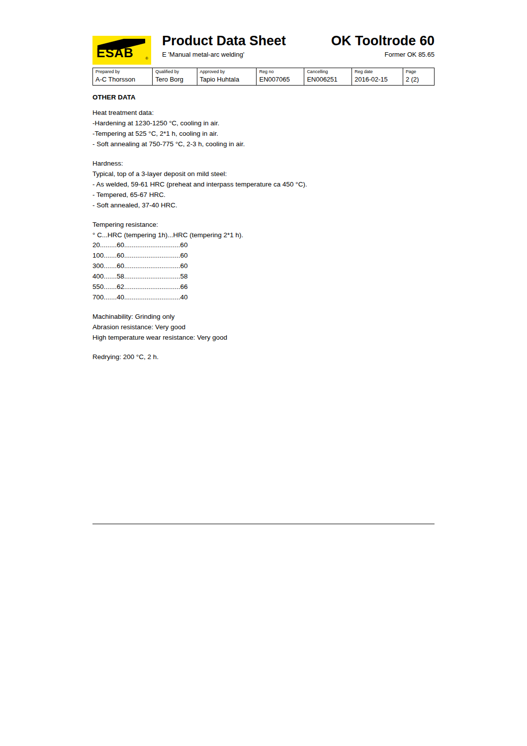ESAB ®
Product Data Sheet
E 'Manual metal-arc welding'
OK Tooltrode 60
Former OK 85.65
| Prepared by A-C Thorsson | Qualified by Tero Borg | Approved by Tapio Huhtala | Reg no EN007065 | Cancelling EN006251 | Reg date 2016-02-15 | Page 2 (2) |
OTHER DATA
Heat treatment data:
-Hardening at 1230-1250 °C, cooling in air.
-Tempering at 525 °C, 2*1 h, cooling in air.
- Soft annealing at 750-775 °C, 2-3 h, cooling in air.
Hardness:
Typical, top of a 3-layer deposit on mild steel:
- As welded, 59-61 HRC (preheat and interpass temperature ca 450 °C).
- Tempered, 65-67 HRC.
- Soft annealed, 37-40 HRC.
Tempering resistance:
° C...HRC (tempering 1h)...HRC (tempering 2*1 h).
20.........60..............................60 100.......60..............................60 300.......60..............................60 400.......58..............................58 550.......62..............................66 700.......40..............................40
Machinability: Grinding only
Abrasion resistance: Very good
High temperature wear resistance: Very good
Redrying: 200 °C, 2 h.